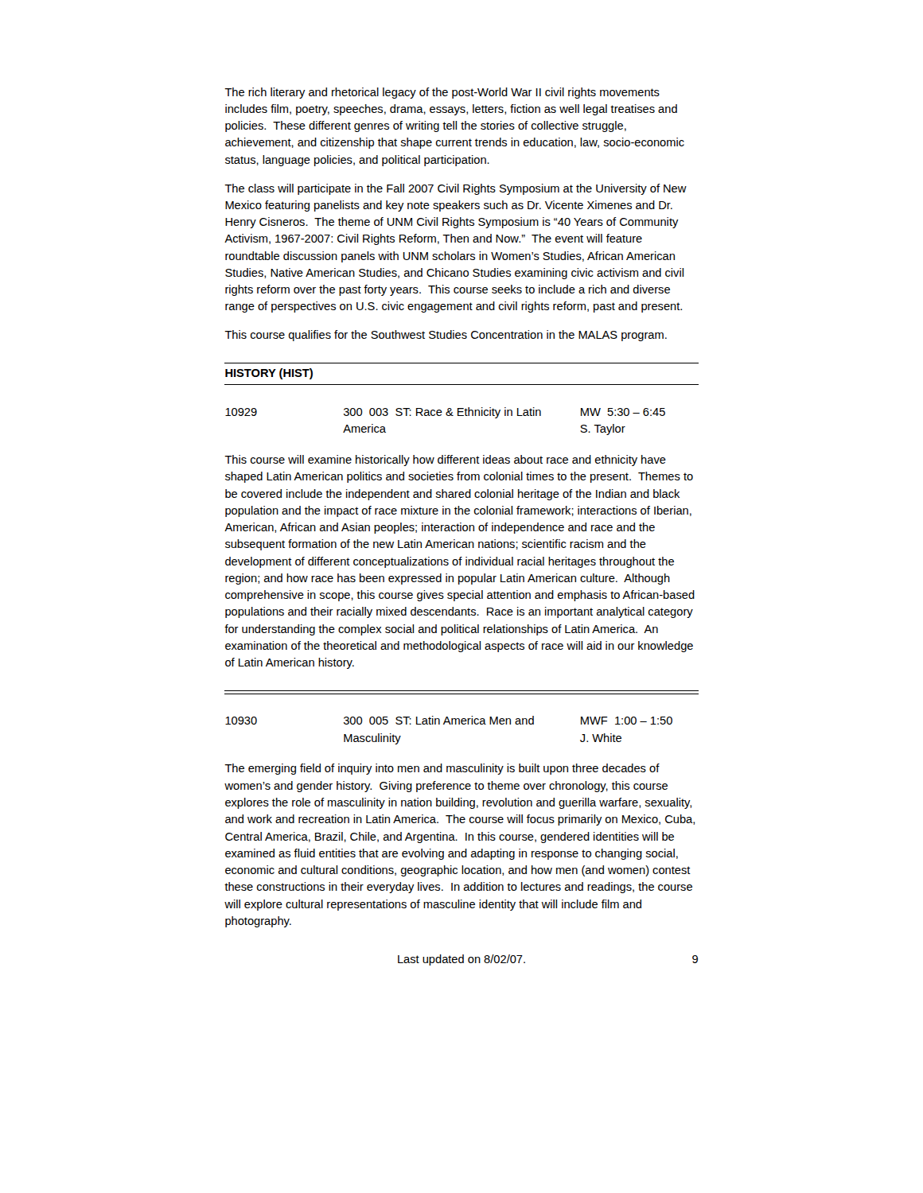The rich literary and rhetorical legacy of the post-World War II civil rights movements includes film, poetry, speeches, drama, essays, letters, fiction as well legal treatises and policies. These different genres of writing tell the stories of collective struggle, achievement, and citizenship that shape current trends in education, law, socio-economic status, language policies, and political participation.
The class will participate in the Fall 2007 Civil Rights Symposium at the University of New Mexico featuring panelists and key note speakers such as Dr. Vicente Ximenes and Dr. Henry Cisneros. The theme of UNM Civil Rights Symposium is “40 Years of Community Activism, 1967-2007: Civil Rights Reform, Then and Now.” The event will feature roundtable discussion panels with UNM scholars in Women’s Studies, African American Studies, Native American Studies, and Chicano Studies examining civic activism and civil rights reform over the past forty years. This course seeks to include a rich and diverse range of perspectives on U.S. civic engagement and civil rights reform, past and present.
This course qualifies for the Southwest Studies Concentration in the MALAS program.
HISTORY (HIST)
10929 300 003 ST: Race & Ethnicity in Latin America
MW 5:30 – 6:45
S. Taylor
This course will examine historically how different ideas about race and ethnicity have shaped Latin American politics and societies from colonial times to the present. Themes to be covered include the independent and shared colonial heritage of the Indian and black population and the impact of race mixture in the colonial framework; interactions of Iberian, American, African and Asian peoples; interaction of independence and race and the subsequent formation of the new Latin American nations; scientific racism and the development of different conceptualizations of individual racial heritages throughout the region; and how race has been expressed in popular Latin American culture. Although comprehensive in scope, this course gives special attention and emphasis to African-based populations and their racially mixed descendants. Race is an important analytical category for understanding the complex social and political relationships of Latin America. An examination of the theoretical and methodological aspects of race will aid in our knowledge of Latin American history.
10930 300 005 ST: Latin America Men and Masculinity
MWF 1:00 – 1:50
J. White
The emerging field of inquiry into men and masculinity is built upon three decades of women’s and gender history. Giving preference to theme over chronology, this course explores the role of masculinity in nation building, revolution and guerilla warfare, sexuality, and work and recreation in Latin America. The course will focus primarily on Mexico, Cuba, Central America, Brazil, Chile, and Argentina. In this course, gendered identities will be examined as fluid entities that are evolving and adapting in response to changing social, economic and cultural conditions, geographic location, and how men (and women) contest these constructions in their everyday lives. In addition to lectures and readings, the course will explore cultural representations of masculine identity that will include film and photography.
Last updated on 8/02/07. 9